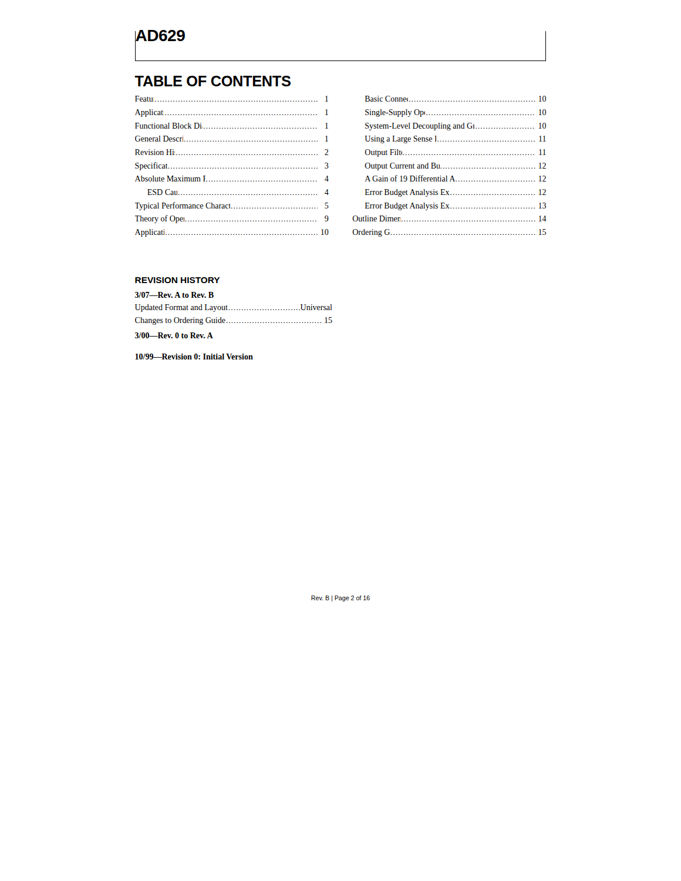AD629
TABLE OF CONTENTS
Features........................................................................................... 1
Applications..................................................................................... 1
Functional Block Diagram......................................................... 1
General Description....................................................................... 1
Revision History............................................................................ 2
Specifications................................................................................... 3
Absolute Maximum Ratings......................................................... 4
ESD Caution.............................................................................. 4
Typical Performance Characteristics.......................................... 5
Theory of Operation...................................................................... 9
Applications................................................................................... 10
Basic Connections..................................................................... 10
Single-Supply Operation......................................................... 10
System-Level Decoupling and Grounding............................. 10
Using a Large Sense Resistor................................................... 11
Output Filtering......................................................................... 11
Output Current and Buffering................................................ 12
A Gain of 19 Differential Amplifier........................................ 12
Error Budget Analysis Example 1........................................... 12
Error Budget Analysis Example 2........................................... 13
Outline Dimensions....................................................................... 14
Ordering Guide............................................................................. 15
REVISION HISTORY
3/07—Rev. A to Rev. B
Updated Format and Layout........................................... Universal
Changes to Ordering Guide........................................................ 15
3/00—Rev. 0 to Rev. A
10/99—Revision 0: Initial Version
Rev. B | Page 2 of 16